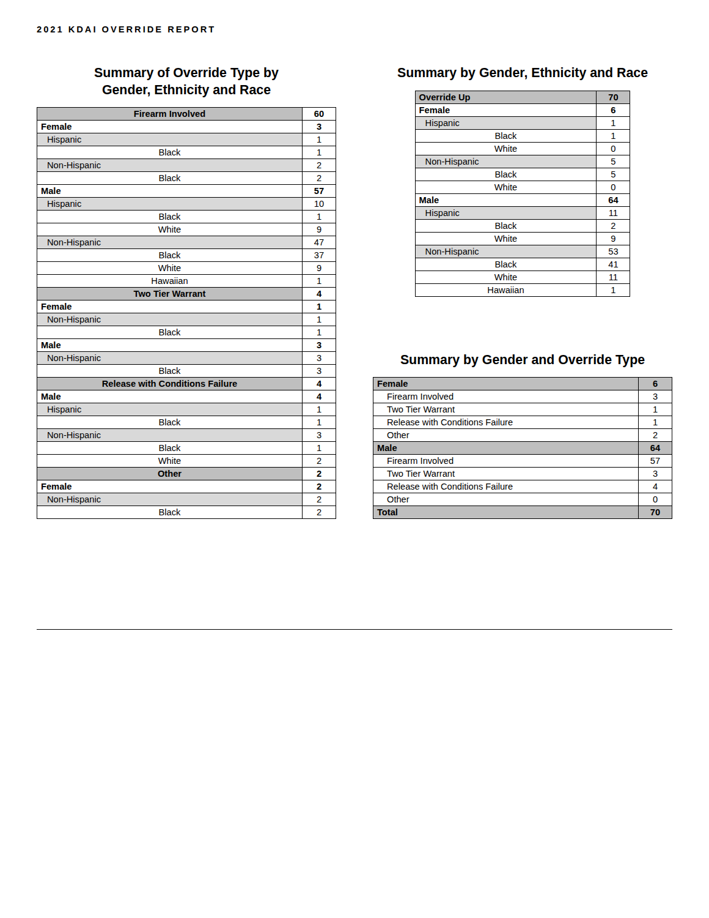2021 KDAI OVERRIDE REPORT
Summary of Override Type by
Gender, Ethnicity and Race
| Firearm Involved | 60 |
| Female | 3 |
| Hispanic | 1 |
| Black | 1 |
| Non-Hispanic | 2 |
| Black | 2 |
| Male | 57 |
| Hispanic | 10 |
| Black | 1 |
| White | 9 |
| Non-Hispanic | 47 |
| Black | 37 |
| White | 9 |
| Hawaiian | 1 |
| Two Tier Warrant | 4 |
| Female | 1 |
| Non-Hispanic | 1 |
| Black | 1 |
| Male | 3 |
| Non-Hispanic | 3 |
| Black | 3 |
| Release with Conditions Failure | 4 |
| Male | 4 |
| Hispanic | 1 |
| Black | 1 |
| Non-Hispanic | 3 |
| Black | 1 |
| White | 2 |
| Other | 2 |
| Female | 2 |
| Non-Hispanic | 2 |
| Black | 2 |
Summary by Gender, Ethnicity and Race
| Override Up | 70 |
| Female | 6 |
| Hispanic | 1 |
| Black | 1 |
| White | 0 |
| Non-Hispanic | 5 |
| Black | 5 |
| White | 0 |
| Male | 64 |
| Hispanic | 11 |
| Black | 2 |
| White | 9 |
| Non-Hispanic | 53 |
| Black | 41 |
| White | 11 |
| Hawaiian | 1 |
Summary by Gender and Override Type
| Female | 6 |
| Firearm Involved | 3 |
| Two Tier Warrant | 1 |
| Release with Conditions Failure | 1 |
| Other | 2 |
| Male | 64 |
| Firearm Involved | 57 |
| Two Tier Warrant | 3 |
| Release with Conditions Failure | 4 |
| Other | 0 |
| Total | 70 |